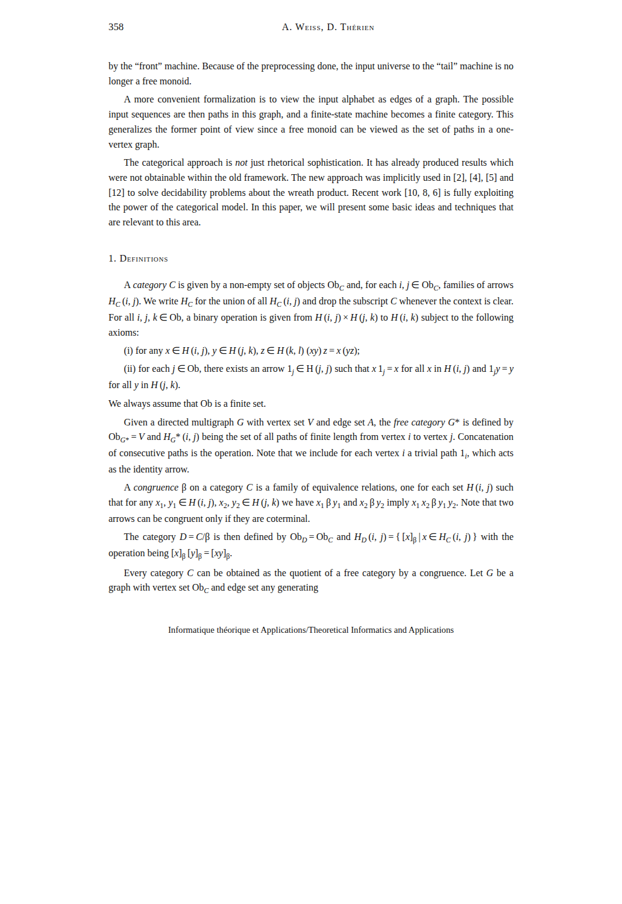358 A. Weiss, D. Thérien
by the “front” machine. Because of the preprocessing done, the input universe to the “tail” machine is no longer a free monoid.
A more convenient formalization is to view the input alphabet as edges of a graph. The possible input sequences are then paths in this graph, and a finite-state machine becomes a finite category. This generalizes the former point of view since a free monoid can be viewed as the set of paths in a one-vertex graph.
The categorical approach is not just rhetorical sophistication. It has already produced results which were not obtainable within the old framework. The new approach was implicitly used in [2], [4], [5] and [12] to solve decidability problems about the wreath product. Recent work [10, 8, 6] is fully exploiting the power of the categorical model. In this paper, we will present some basic ideas and techniques that are relevant to this area.
1. Definitions
A category C is given by a non-empty set of objects ObC and, for each i, j ∈ ObC, families of arrows HC (i, j). We write HC for the union of all HC (i, j) and drop the subscript C whenever the context is clear. For all i, j, k ∈ Ob, a binary operation is given from H (i, j) × H (j, k) to H (i, k) subject to the following axioms:
(i) for any x ∈ H (i, j), y ∈ H (j, k), z ∈ H (k, l) (xy) z = x (yz);
(ii) for each j ∈ Ob, there exists an arrow 1j ∈ H (j, j) such that x 1j = x for all x in H (i, j) and 1jy = y for all y in H (j, k).
We always assume that Ob is a finite set.
Given a directed multigraph G with vertex set V and edge set A, the free category G* is defined by ObG* = V and HG* (i, j) being the set of all paths of finite length from vertex i to vertex j. Concatenation of consecutive paths is the operation. Note that we include for each vertex i a trivial path 1i, which acts as the identity arrow.
A congruence β on a category C is a family of equivalence relations, one for each set H (i, j) such that for any x1, y1 ∈ H (i, j), x2, y2 ∈ H (j, k) we have x1 β y1 and x2 β y2 imply x1 x2 β y1 y2. Note that two arrows can be congruent only if they are coterminal.
The category D = C/β is then defined by ObD = ObC and HD (i, j) = { [x]β | x ∈ HC (i, j) } with the operation being [x]β [y]β = [xy]β.
Every category C can be obtained as the quotient of a free category by a congruence. Let G be a graph with vertex set ObC and edge set any generating
Informatique théorique et Applications/Theoretical Informatics and Applications